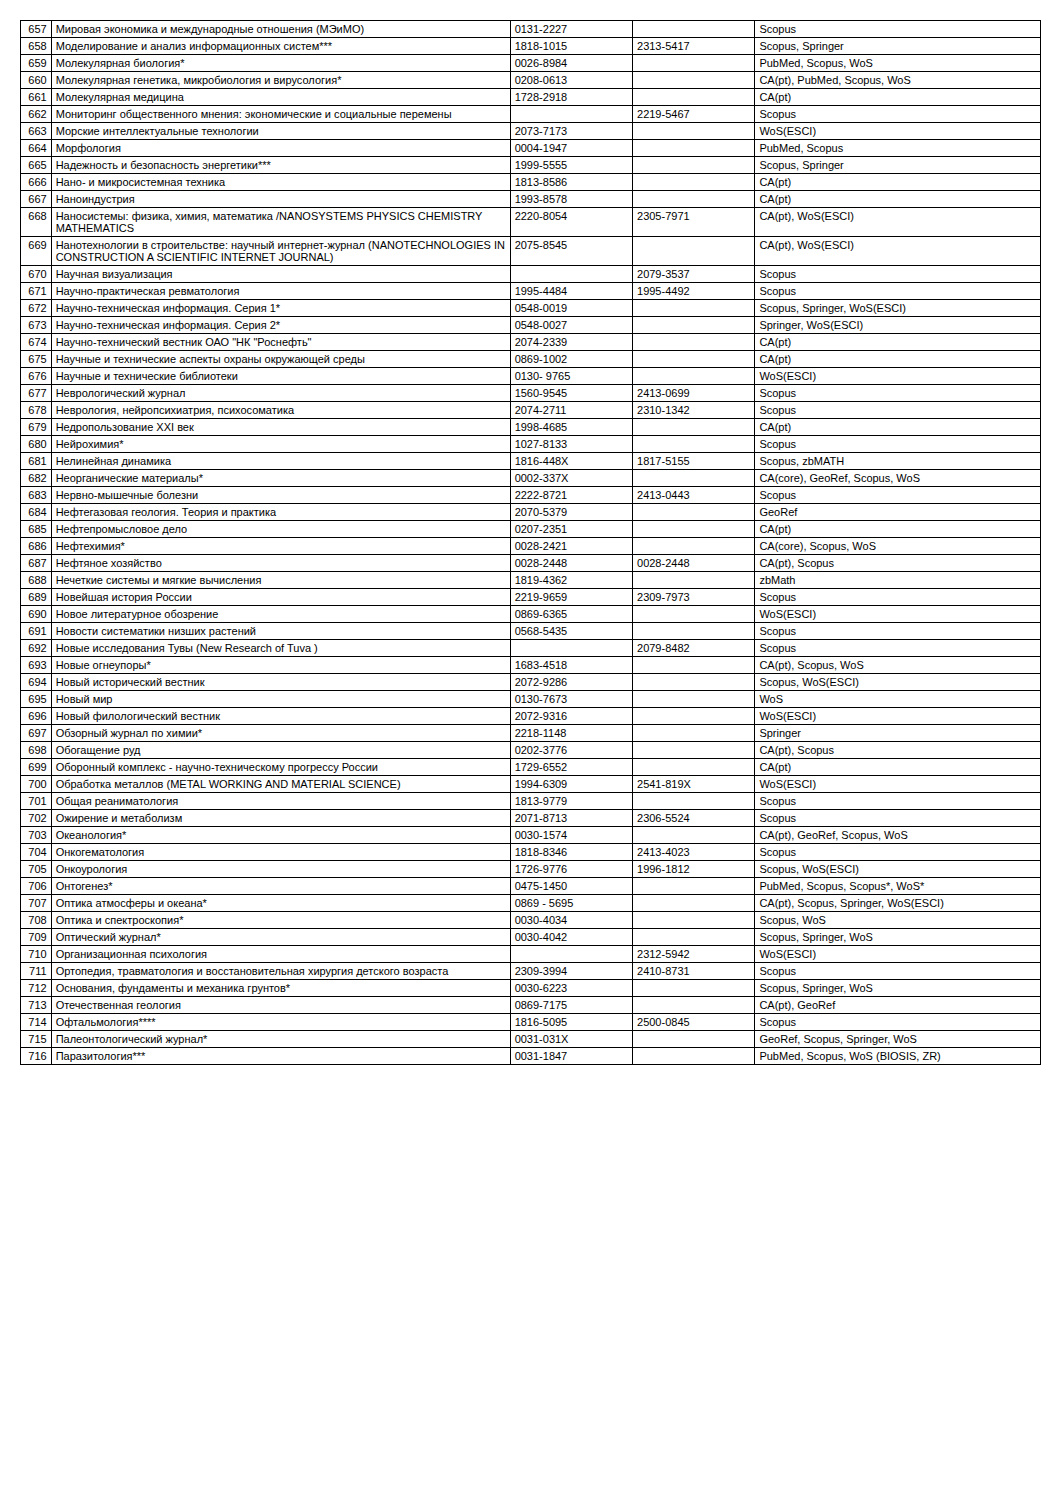| 657 | Мировая экономика и международные отношения (МЭиМО) | 0131-2227 | | Scopus |
| 658 | Моделирование и анализ информационных систем*** | 1818-1015 | 2313-5417 | Scopus, Springer |
| 659 | Молекулярная биология* | 0026-8984 | | PubMed, Scopus, WoS |
| 660 | Молекулярная генетика, микробиология и вирусология* | 0208-0613 | | CA(pt), PubMed, Scopus, WoS |
| 661 | Молекулярная медицина | 1728-2918 | | CA(pt) |
| 662 | Мониторинг общественного мнения: экономические и социальные перемены | | 2219-5467 | Scopus |
| 663 | Морские интеллектуальные технологии | 2073-7173 | | WoS(ESCI) |
| 664 | Морфология | 0004-1947 | | PubMed, Scopus |
| 665 | Надежность и безопасность энергетики*** | 1999-5555 | | Scopus, Springer |
| 666 | Нано- и микросистемная техника | 1813-8586 | | CA(pt) |
| 667 | Наноиндустрия | 1993-8578 | | CA(pt) |
| 668 | Наносистемы: физика, химия, математика /NANOSYSTEMS PHYSICS CHEMISTRY MATHEMATICS | 2220-8054 | 2305-7971 | CA(pt), WoS(ESCI) |
| 669 | Нанотехнологии в строительстве: научный интернет-журнал (NANOTECHNOLOGIES IN CONSTRUCTION A SCIENTIFIC INTERNET JOURNAL) | 2075-8545 | | CA(pt), WoS(ESCI) |
| 670 | Научная визуализация | | 2079-3537 | Scopus |
| 671 | Научно-практическая ревматология | 1995-4484 | 1995-4492 | Scopus |
| 672 | Научно-техническая информация. Серия 1* | 0548-0019 | | Scopus, Springer, WoS(ESCI) |
| 673 | Научно-техническая информация. Серия 2* | 0548-0027 | | Springer, WoS(ESCI) |
| 674 | Научно-технический вестник ОАО "НК "Роснефть" | 2074-2339 | | CA(pt) |
| 675 | Научные и технические аспекты охраны окружающей среды | 0869-1002 | | CA(pt) |
| 676 | Научные и технические библиотеки | 0130- 9765 | | WoS(ESCI) |
| 677 | Неврологический журнал | 1560-9545 | 2413-0699 | Scopus |
| 678 | Неврология, нейропсихиатрия, психосоматика | 2074-2711 | 2310-1342 | Scopus |
| 679 | Недропользование XXI век | 1998-4685 | | CA(pt) |
| 680 | Нейрохимия* | 1027-8133 | | Scopus |
| 681 | Нелинейная динамика | 1816-448X | 1817-5155 | Scopus, zbMATH |
| 682 | Неорганические материалы* | 0002-337X | | CA(core), GeoRef, Scopus, WoS |
| 683 | Нервно-мышечные болезни | 2222-8721 | 2413-0443 | Scopus |
| 684 | Нефтегазовая геология. Теория и практика | 2070-5379 | | GeoRef |
| 685 | Нефтепромысловое дело | 0207-2351 | | CA(pt) |
| 686 | Нефтехимия* | 0028-2421 | | CA(core), Scopus, WoS |
| 687 | Нефтяное хозяйство | 0028-2448 | 0028-2448 | CA(pt), Scopus |
| 688 | Нечеткие системы и мягкие вычисления | 1819-4362 | | zbMath |
| 689 | Новейшая история России | 2219-9659 | 2309-7973 | Scopus |
| 690 | Новое литературное обозрение | 0869-6365 | | WoS(ESCI) |
| 691 | Новости систематики низших растений | 0568-5435 | | Scopus |
| 692 | Новые исследования Тувы (New Research of Tuva ) | | 2079-8482 | Scopus |
| 693 | Новые огнеупоры* | 1683-4518 | | CA(pt), Scopus, WoS |
| 694 | Новый исторический вестник | 2072-9286 | | Scopus, WoS(ESCI) |
| 695 | Новый мир | 0130-7673 | | WoS |
| 696 | Новый филологический вестник | 2072-9316 | | WoS(ESCI) |
| 697 | Обзорный журнал по химии* | 2218-1148 | | Springer |
| 698 | Обогащение руд | 0202-3776 | | CA(pt), Scopus |
| 699 | Оборонный комплекс - научно-техническому прогрессу России | 1729-6552 | | CA(pt) |
| 700 | Обработка металлов (METAL WORKING AND MATERIAL SCIENCE) | 1994-6309 | 2541-819X | WoS(ESCI) |
| 701 | Общая реаниматология | 1813-9779 | | Scopus |
| 702 | Ожирение и метаболизм | 2071-8713 | 2306-5524 | Scopus |
| 703 | Океанология* | 0030-1574 | | CA(pt), GeoRef, Scopus, WoS |
| 704 | Онкогематология | 1818-8346 | 2413-4023 | Scopus |
| 705 | Онкоурология | 1726-9776 | 1996-1812 | Scopus, WoS(ESCI) |
| 706 | Онтогенез* | 0475-1450 | | PubMed, Scopus, Scopus*, WoS* |
| 707 | Оптика атмосферы и океана* | 0869 - 5695 | | CA(pt), Scopus, Springer, WoS(ESCI) |
| 708 | Оптика и спектроскопия* | 0030-4034 | | Scopus, WoS |
| 709 | Оптический журнал* | 0030-4042 | | Scopus, Springer, WoS |
| 710 | Организационная психология | | 2312-5942 | WoS(ESCI) |
| 711 | Ортопедия, травматология и восстановительная хирургия детского возраста | 2309-3994 | 2410-8731 | Scopus |
| 712 | Основания, фундаменты и механика грунтов* | 0030-6223 | | Scopus, Springer, WoS |
| 713 | Отечественная геология | 0869-7175 | | CA(pt), GeoRef |
| 714 | Офтальмология**** | 1816-5095 | 2500-0845 | Scopus |
| 715 | Палеонтологический журнал* | 0031-031X | | GeoRef, Scopus, Springer, WoS |
| 716 | Паразитология*** | 0031-1847 | | PubMed, Scopus, WoS (BIOSIS, ZR) |